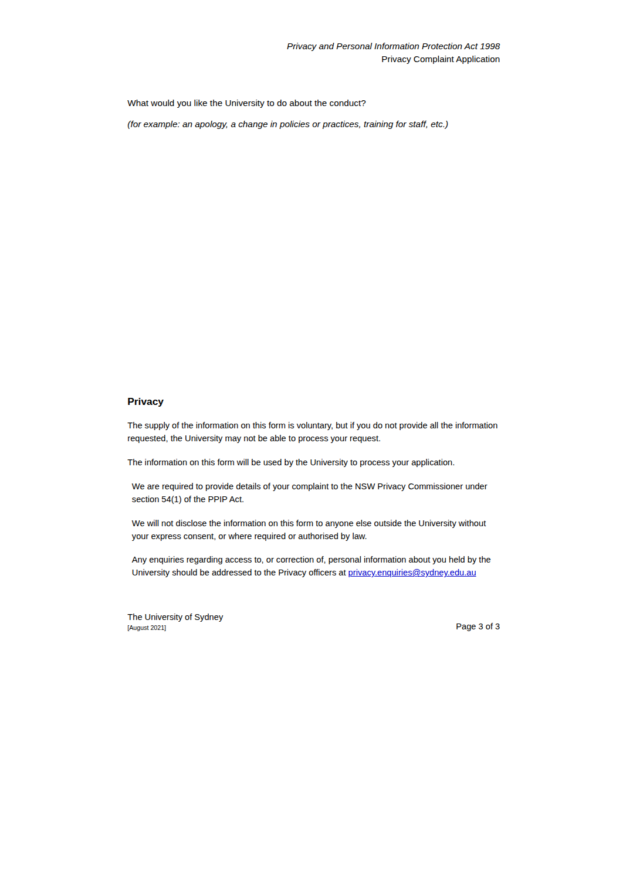Privacy and Personal Information Protection Act 1998
Privacy Complaint Application
What would you like the University to do about the conduct?
(for example: an apology, a change in policies or practices, training for staff, etc.)
Privacy
The supply of the information on this form is voluntary, but if you do not provide all the information requested, the University may not be able to process your request.
The information on this form will be used by the University to process your application.
We are required to provide details of your complaint to the NSW Privacy Commissioner under section 54(1) of the PPIP Act.
We will not disclose the information on this form to anyone else outside the University without your express consent, or where required or authorised by law.
Any enquiries regarding access to, or correction of, personal information about you held by the University should be addressed to the Privacy officers at privacy.enquiries@sydney.edu.au
The University of Sydney [August 2021]
Page 3 of 3